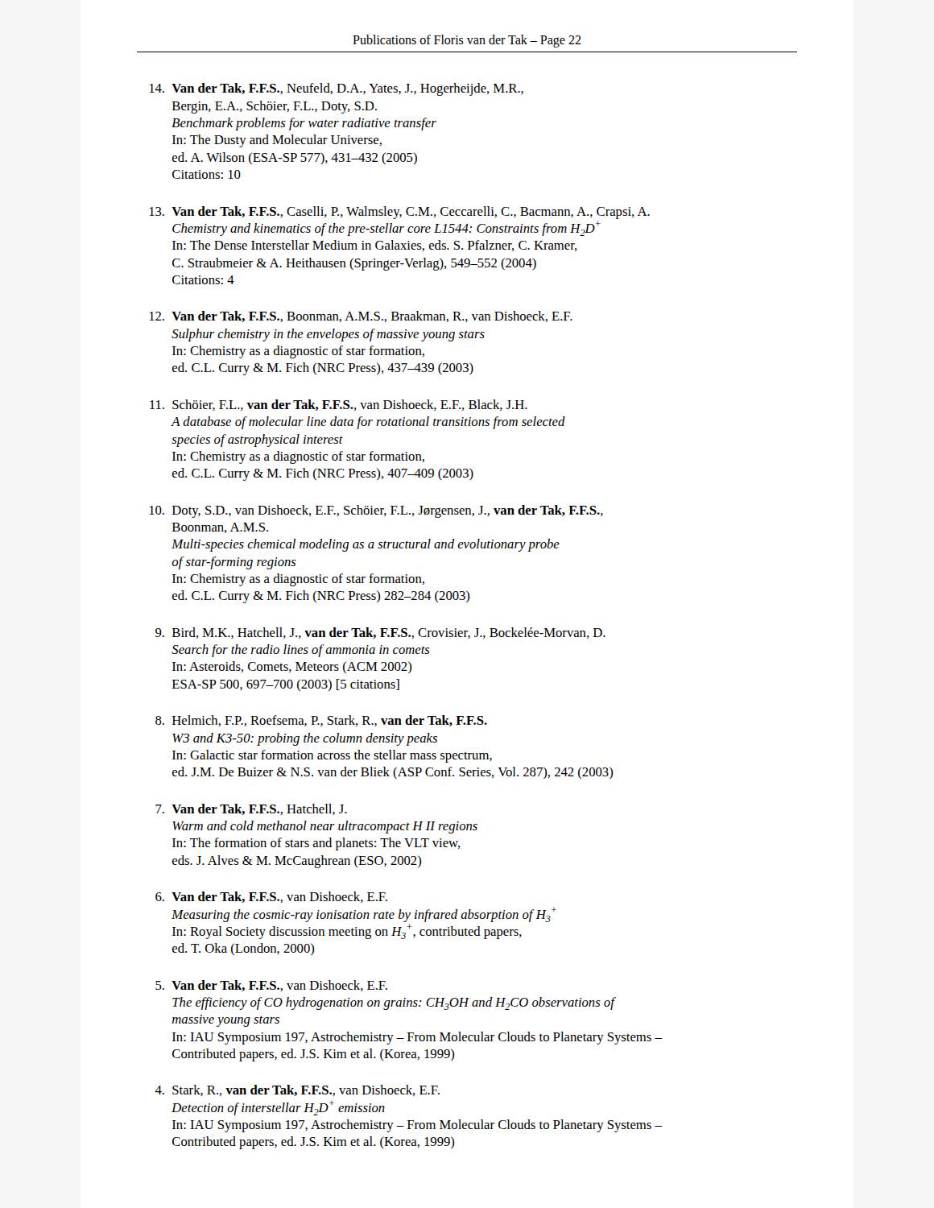Publications of Floris van der Tak – Page 22
14. Van der Tak, F.F.S., Neufeld, D.A., Yates, J., Hogerheijde, M.R., Bergin, E.A., Schöier, F.L., Doty, S.D. Benchmark problems for water radiative transfer In: The Dusty and Molecular Universe, ed. A. Wilson (ESA-SP 577), 431–432 (2005) Citations: 10
13. Van der Tak, F.F.S., Caselli, P., Walmsley, C.M., Ceccarelli, C., Bacmann, A., Crapsi, A. Chemistry and kinematics of the pre-stellar core L1544: Constraints from H2D+ In: The Dense Interstellar Medium in Galaxies, eds. S. Pfalzner, C. Kramer, C. Straubmeier & A. Heithausen (Springer-Verlag), 549–552 (2004) Citations: 4
12. Van der Tak, F.F.S., Boonman, A.M.S., Braakman, R., van Dishoeck, E.F. Sulphur chemistry in the envelopes of massive young stars In: Chemistry as a diagnostic of star formation, ed. C.L. Curry & M. Fich (NRC Press), 437–439 (2003)
11. Schöier, F.L., van der Tak, F.F.S., van Dishoeck, E.F., Black, J.H. A database of molecular line data for rotational transitions from selected species of astrophysical interest In: Chemistry as a diagnostic of star formation, ed. C.L. Curry & M. Fich (NRC Press), 407–409 (2003)
10. Doty, S.D., van Dishoeck, E.F., Schöier, F.L., Jørgensen, J., van der Tak, F.F.S., Boonman, A.M.S. Multi-species chemical modeling as a structural and evolutionary probe of star-forming regions In: Chemistry as a diagnostic of star formation, ed. C.L. Curry & M. Fich (NRC Press) 282–284 (2003)
9. Bird, M.K., Hatchell, J., van der Tak, F.F.S., Crovisier, J., Bockelée-Morvan, D. Search for the radio lines of ammonia in comets In: Asteroids, Comets, Meteors (ACM 2002) ESA-SP 500, 697–700 (2003) [5 citations]
8. Helmich, F.P., Roefsema, P., Stark, R., van der Tak, F.F.S. W3 and K3-50: probing the column density peaks In: Galactic star formation across the stellar mass spectrum, ed. J.M. De Buizer & N.S. van der Bliek (ASP Conf. Series, Vol. 287), 242 (2003)
7. Van der Tak, F.F.S., Hatchell, J. Warm and cold methanol near ultracompact H II regions In: The formation of stars and planets: The VLT view, eds. J. Alves & M. McCaughrean (ESO, 2002)
6. Van der Tak, F.F.S., van Dishoeck, E.F. Measuring the cosmic-ray ionisation rate by infrared absorption of H3+ In: Royal Society discussion meeting on H3+, contributed papers, ed. T. Oka (London, 2000)
5. Van der Tak, F.F.S., van Dishoeck, E.F. The efficiency of CO hydrogenation on grains: CH3OH and H2CO observations of massive young stars In: IAU Symposium 197, Astrochemistry – From Molecular Clouds to Planetary Systems – Contributed papers, ed. J.S. Kim et al. (Korea, 1999)
4. Stark, R., van der Tak, F.F.S., van Dishoeck, E.F. Detection of interstellar H2D+ emission In: IAU Symposium 197, Astrochemistry – From Molecular Clouds to Planetary Systems – Contributed papers, ed. J.S. Kim et al. (Korea, 1999)